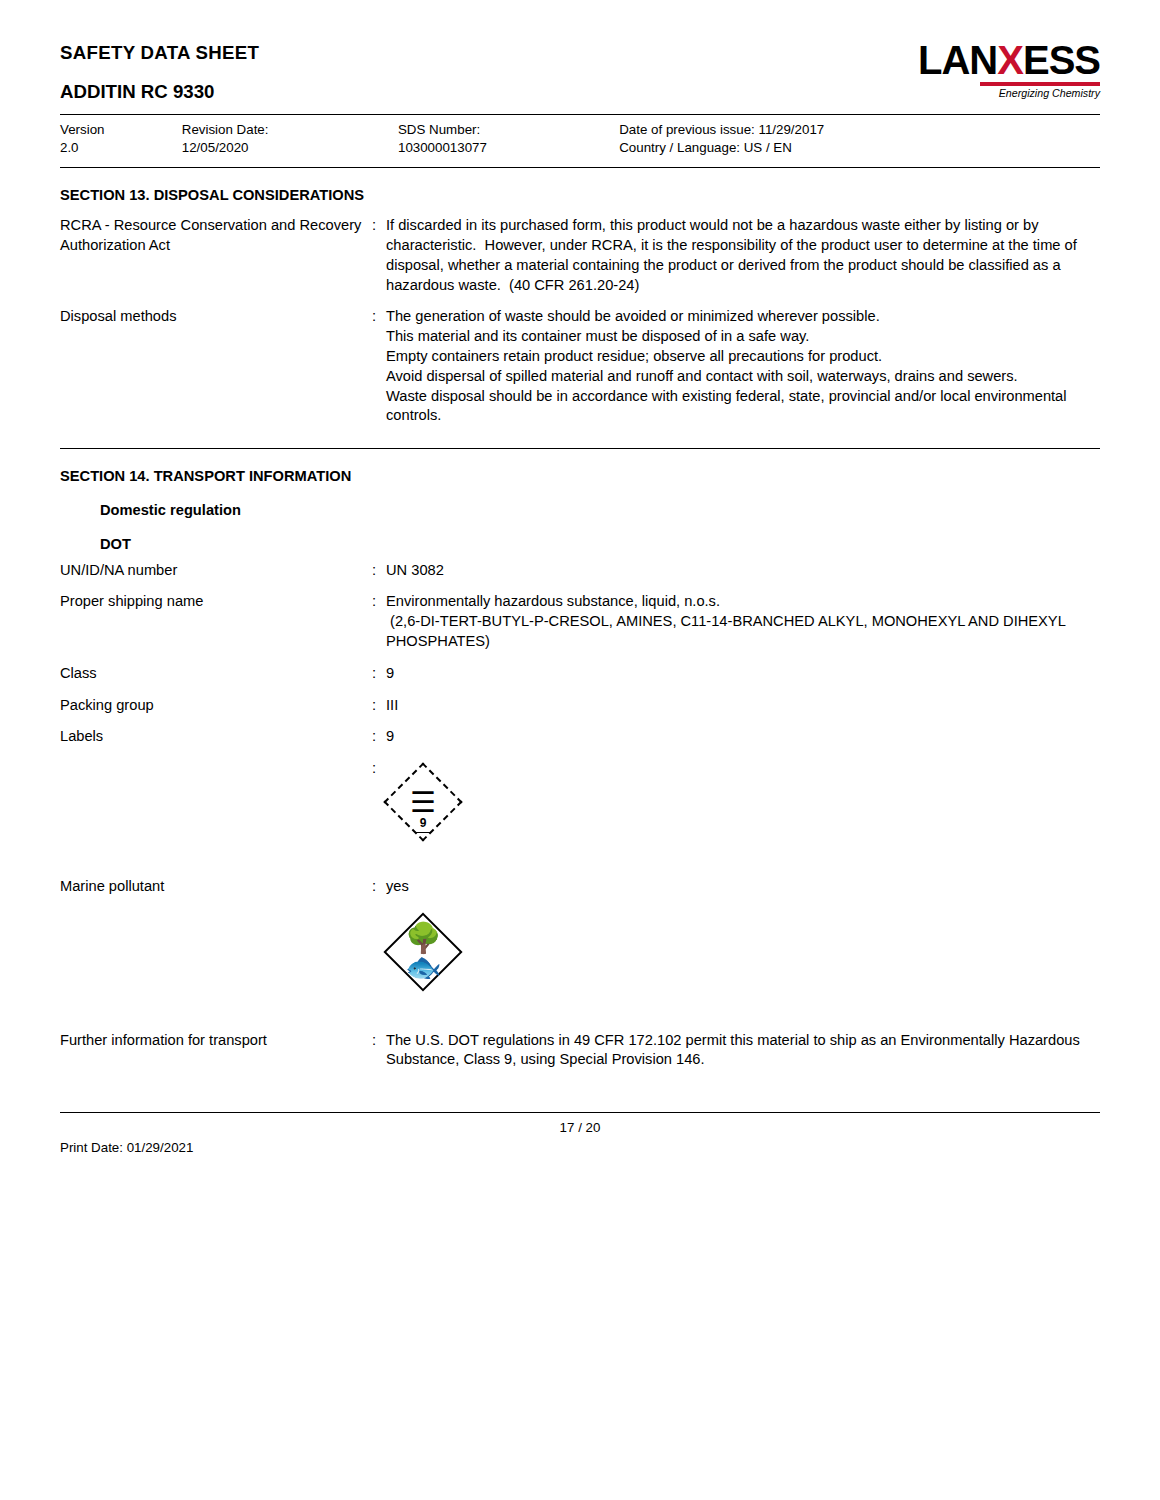SAFETY DATA SHEET
ADDITIN RC 9330
LANXESS
Energizing Chemistry
| Version 2.0 | Revision Date: 12/05/2020 | SDS Number: 103000013077 | Date of previous issue: 11/29/2017 Country / Language: US / EN |
SECTION 13. DISPOSAL CONSIDERATIONS
| RCRA - Resource Conservation and Recovery Authorization Act | : | If discarded in its purchased form, this product would not be a hazardous waste either by listing or by characteristic. However, under RCRA, it is the responsibility of the product user to determine at the time of disposal, whether a material containing the product or derived from the product should be classified as a hazardous waste. (40 CFR 261.20-24) |
| Disposal methods | : | The generation of waste should be avoided or minimized wherever possible. This material and its container must be disposed of in a safe way. Empty containers retain product residue; observe all precautions for product. Avoid dispersal of spilled material and runoff and contact with soil, waterways, drains and sewers. Waste disposal should be in accordance with existing federal, state, provincial and/or local environmental controls. |
SECTION 14. TRANSPORT INFORMATION
Domestic regulation
DOT
| UN/ID/NA number | : | UN 3082 |
| Proper shipping name | : | Environmentally hazardous substance, liquid, n.o.s. (2,6-DI-TERT-BUTYL-P-CRESOL, AMINES, C11-14-BRANCHED ALKYL, MONOHEXYL AND DIHEXYL PHOSPHATES) |
| Class | : | 9 |
| Packing group | : | III |
| Labels | : | 9 |
| | : | ☰ 9 |
| Marine pollutant | : | yes |
| | | 🌳🐟 |
| Further information for transport | : | The U.S. DOT regulations in 49 CFR 172.102 permit this material to ship as an Environmentally Hazardous Substance, Class 9, using Special Provision 146. |
17 / 20
Print Date: 01/29/2021